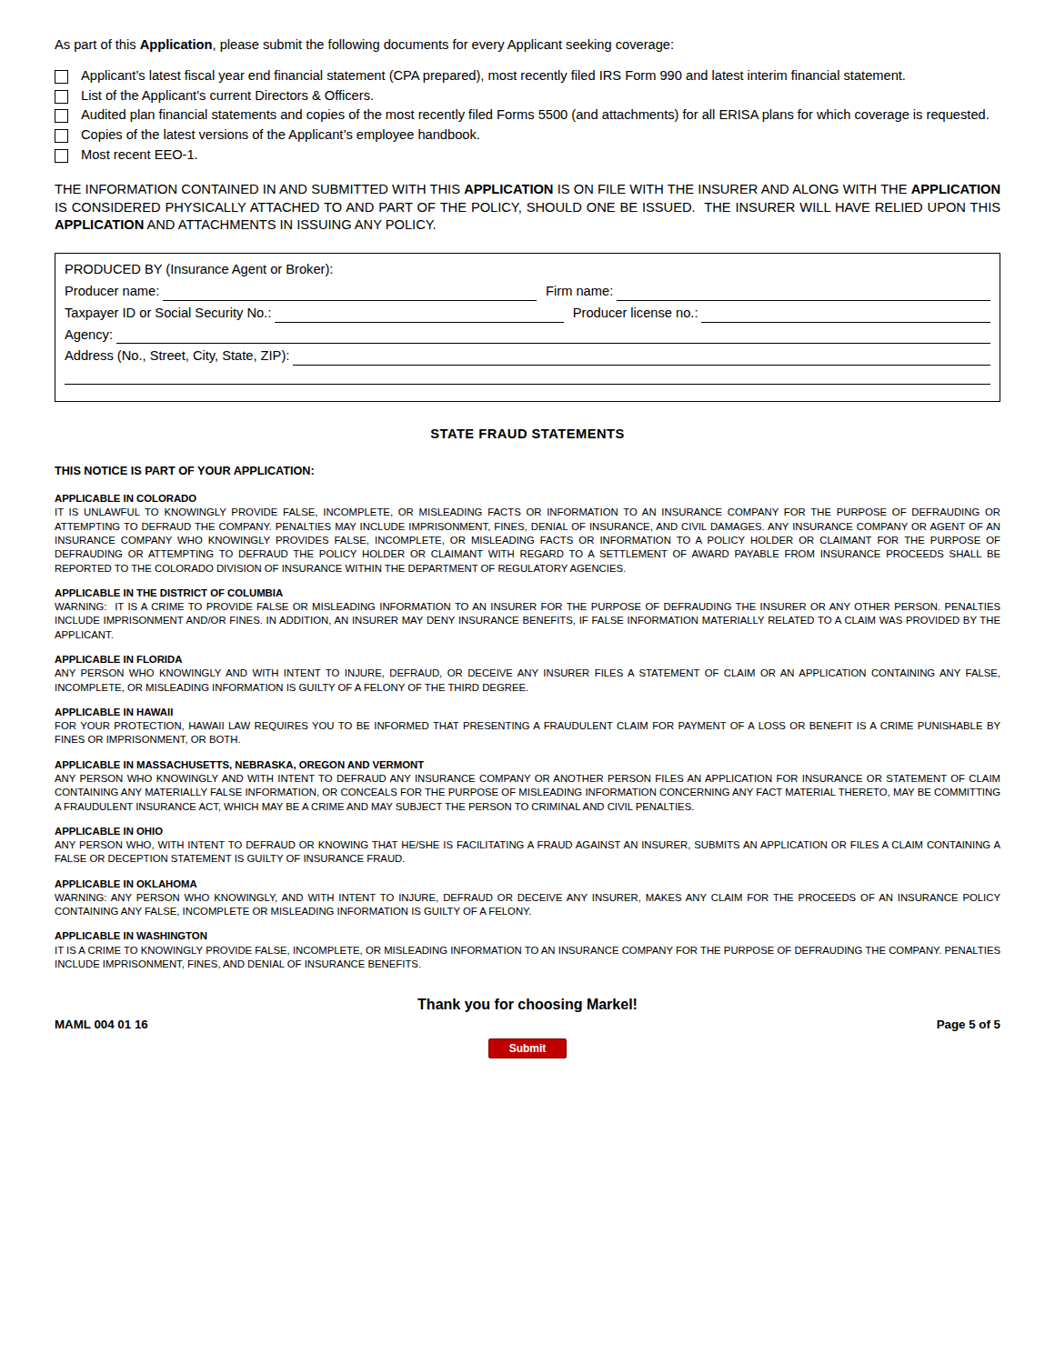As part of this Application, please submit the following documents for every Applicant seeking coverage:
Applicant’s latest fiscal year end financial statement (CPA prepared), most recently filed IRS Form 990 and latest interim financial statement.
List of the Applicant’s current Directors & Officers.
Audited plan financial statements and copies of the most recently filed Forms 5500 (and attachments) for all ERISA plans for which coverage is requested.
Copies of the latest versions of the Applicant’s employee handbook.
Most recent EEO-1.
THE INFORMATION CONTAINED IN AND SUBMITTED WITH THIS APPLICATION IS ON FILE WITH THE INSURER AND ALONG WITH THE APPLICATION IS CONSIDERED PHYSICALLY ATTACHED TO AND PART OF THE POLICY, SHOULD ONE BE ISSUED. THE INSURER WILL HAVE RELIED UPON THIS APPLICATION AND ATTACHMENTS IN ISSUING ANY POLICY.
PRODUCED BY (Insurance Agent or Broker):
Producer name: Firm name:
Taxpayer ID or Social Security No.: Producer license no.:
Agency:
Address (No., Street, City, State, ZIP):
STATE FRAUD STATEMENTS
THIS NOTICE IS PART OF YOUR APPLICATION:
APPLICABLE IN COLORADO
IT IS UNLAWFUL TO KNOWINGLY PROVIDE FALSE, INCOMPLETE, OR MISLEADING FACTS OR INFORMATION TO AN INSURANCE COMPANY FOR THE PURPOSE OF DEFRAUDING OR ATTEMPTING TO DEFRAUD THE COMPANY. PENALTIES MAY INCLUDE IMPRISONMENT, FINES, DENIAL OF INSURANCE, AND CIVIL DAMAGES. ANY INSURANCE COMPANY OR AGENT OF AN INSURANCE COMPANY WHO KNOWINGLY PROVIDES FALSE, INCOMPLETE, OR MISLEADING FACTS OR INFORMATION TO A POLICY HOLDER OR CLAIMANT FOR THE PURPOSE OF DEFRAUDING OR ATTEMPTING TO DEFRAUD THE POLICY HOLDER OR CLAIMANT WITH REGARD TO A SETTLEMENT OF AWARD PAYABLE FROM INSURANCE PROCEEDS SHALL BE REPORTED TO THE COLORADO DIVISION OF INSURANCE WITHIN THE DEPARTMENT OF REGULATORY AGENCIES.
APPLICABLE IN THE DISTRICT OF COLUMBIA
WARNING: IT IS A CRIME TO PROVIDE FALSE OR MISLEADING INFORMATION TO AN INSURER FOR THE PURPOSE OF DEFRAUDING THE INSURER OR ANY OTHER PERSON. PENALTIES INCLUDE IMPRISONMENT AND/OR FINES. IN ADDITION, AN INSURER MAY DENY INSURANCE BENEFITS, IF FALSE INFORMATION MATERIALLY RELATED TO A CLAIM WAS PROVIDED BY THE APPLICANT.
APPLICABLE IN FLORIDA
ANY PERSON WHO KNOWINGLY AND WITH INTENT TO INJURE, DEFRAUD, OR DECEIVE ANY INSURER FILES A STATEMENT OF CLAIM OR AN APPLICATION CONTAINING ANY FALSE, INCOMPLETE, OR MISLEADING INFORMATION IS GUILTY OF A FELONY OF THE THIRD DEGREE.
APPLICABLE IN HAWAII
FOR YOUR PROTECTION, HAWAII LAW REQUIRES YOU TO BE INFORMED THAT PRESENTING A FRAUDULENT CLAIM FOR PAYMENT OF A LOSS OR BENEFIT IS A CRIME PUNISHABLE BY FINES OR IMPRISONMENT, OR BOTH.
APPLICABLE IN MASSACHUSETTS, NEBRASKA, OREGON AND VERMONT
ANY PERSON WHO KNOWINGLY AND WITH INTENT TO DEFRAUD ANY INSURANCE COMPANY OR ANOTHER PERSON FILES AN APPLICATION FOR INSURANCE OR STATEMENT OF CLAIM CONTAINING ANY MATERIALLY FALSE INFORMATION, OR CONCEALS FOR THE PURPOSE OF MISLEADING INFORMATION CONCERNING ANY FACT MATERIAL THERETO, MAY BE COMMITTING A FRAUDULENT INSURANCE ACT, WHICH MAY BE A CRIME AND MAY SUBJECT THE PERSON TO CRIMINAL AND CIVIL PENALTIES.
APPLICABLE IN OHIO
ANY PERSON WHO, WITH INTENT TO DEFRAUD OR KNOWING THAT HE/SHE IS FACILITATING A FRAUD AGAINST AN INSURER, SUBMITS AN APPLICATION OR FILES A CLAIM CONTAINING A FALSE OR DECEPTION STATEMENT IS GUILTY OF INSURANCE FRAUD.
APPLICABLE IN OKLAHOMA
WARNING: ANY PERSON WHO KNOWINGLY, AND WITH INTENT TO INJURE, DEFRAUD OR DECEIVE ANY INSURER, MAKES ANY CLAIM FOR THE PROCEEDS OF AN INSURANCE POLICY CONTAINING ANY FALSE, INCOMPLETE OR MISLEADING INFORMATION IS GUILTY OF A FELONY.
APPLICABLE IN WASHINGTON
IT IS A CRIME TO KNOWINGLY PROVIDE FALSE, INCOMPLETE, OR MISLEADING INFORMATION TO AN INSURANCE COMPANY FOR THE PURPOSE OF DEFRAUDING THE COMPANY. PENALTIES INCLUDE IMPRISONMENT, FINES, AND DENIAL OF INSURANCE BENEFITS.
Thank you for choosing Markel!
MAML 004 01 16 Page 5 of 5
Submit